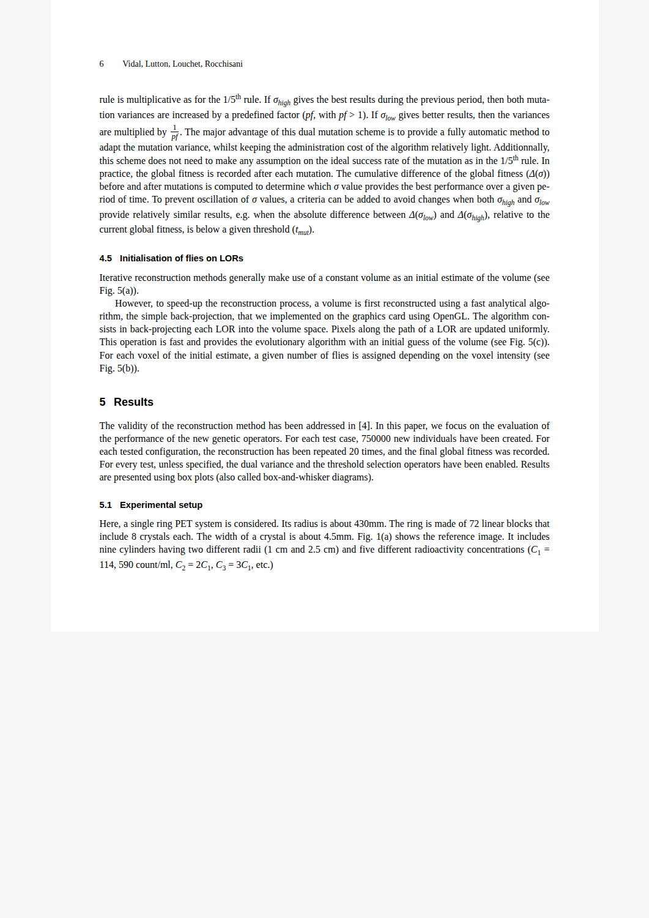6 Vidal, Lutton, Louchet, Rocchisani
rule is multiplicative as for the 1/5th rule. If σhigh gives the best results during the previous period, then both mutation variances are increased by a predefined factor (pf, with pf > 1). If σlow gives better results, then the variances are multiplied by 1 pf. The major advantage of this dual mutation scheme is to provide a fully automatic method to adapt the mutation variance, whilst keeping the administration cost of the algorithm relatively light. Additionnally, this scheme does not need to make any assumption on the ideal success rate of the mutation as in the 1/5th rule. In practice, the global fitness is recorded after each mutation. The cumulative difference of the global fitness (Δ(σ)) before and after mutations is computed to determine which σ value provides the best performance over a given period of time. To prevent oscillation of σ values, a criteria can be added to avoid changes when both σhigh and σlow provide relatively similar results, e.g. when the absolute difference between Δ(σlow) and Δ(σhigh), relative to the current global fitness, is below a given threshold (tmut).
4.5 Initialisation of flies on LORs
Iterative reconstruction methods generally make use of a constant volume as an initial estimate of the volume (see Fig. 5(a)).
However, to speed-up the reconstruction process, a volume is first reconstructed using a fast analytical algorithm, the simple back-projection, that we implemented on the graphics card using OpenGL. The algorithm consists in back-projecting each LOR into the volume space. Pixels along the path of a LOR are updated uniformly. This operation is fast and provides the evolutionary algorithm with an initial guess of the volume (see Fig. 5(c)). For each voxel of the initial estimate, a given number of flies is assigned depending on the voxel intensity (see Fig. 5(b)).
5 Results
The validity of the reconstruction method has been addressed in [4]. In this paper, we focus on the evaluation of the performance of the new genetic operators. For each test case, 750000 new individuals have been created. For each tested configuration, the reconstruction has been repeated 20 times, and the final global fitness was recorded. For every test, unless specified, the dual variance and the threshold selection operators have been enabled. Results are presented using box plots (also called box-and-whisker diagrams).
5.1 Experimental setup
Here, a single ring PET system is considered. Its radius is about 430mm. The ring is made of 72 linear blocks that include 8 crystals each. The width of a crystal is about 4.5mm. Fig. 1(a) shows the reference image. It includes nine cylinders having two different radii (1 cm and 2.5 cm) and five different radioactivity concentrations (C1 = 114, 590 count/ml, C2 = 2C1, C3 = 3C1, etc.)